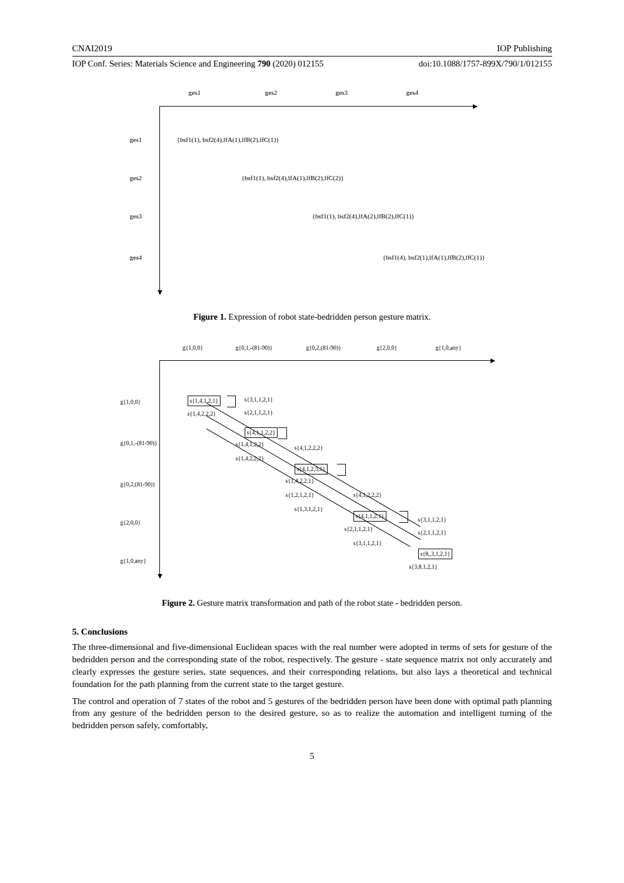CNAI2019
IOP Publishing
IOP Conf. Series: Materials Science and Engineering 790 (2020) 012155 doi:10.1088/1757-899X/790/1/012155
ges1
ges2
ges3
ges4
ges1
ges2
ges3
ges4
{bsf1(1), bsf2(4),lfA(1),lfB(2),lfC(1)}
{bsf1(1), bsf2(4),lfA(1),lfB(2),lfC(2)}
{bsf1(1), bsf2(4),lfA(2),lfB(2),lfC(1)}
{bsf1(4), bsf2(1),lfA(1),lfB(2),lfC(1)}
Figure 1. Expression of robot state-bedridden person gesture matrix.
g{1,0,0}
g{0,1,-(81-90)}
g{0,2,(81-90)}
g{2,0,0}
g{1,0,any}
g{1,0,0}
g{0,1,-(81-90)}
g{0,2,(81-90)}
g{2,0,0}
g{1,0,any}
s{1,4,1,2,1}
s{1,4,2,2,2}
s{3,1,1,2,1}
s{2,1,1,2,1}
s{4,1,1,2,2}
s{1,4,1,2,2}
s{1,4,2,2,2}
s{4,1,2,2,2}
s{4,1,2,3,1}
s{1,4,2,2,1}
s{1,2,1,2,1}
s{1,3,1,2,1}
s{4,1,2,2,2}
s{4,1,1,2,1}
s{2,1,1,2,1}
s{3,1,1,2,1}
s{3,1,1,2,1}
s{2,1,1,2,1}
s{θ,,3,1,2,1}
s{3,θ,1,2,1}
Figure 2. Gesture matrix transformation and path of the robot state - bedridden person.
5. Conclusions
The three-dimensional and five-dimensional Euclidean spaces with the real number were adopted in terms of sets for gesture of the bedridden person and the corresponding state of the robot, respectively. The gesture - state sequence matrix not only accurately and clearly expresses the gesture series, state sequences, and their corresponding relations, but also lays a theoretical and technical foundation for the path planning from the current state to the target gesture.
The control and operation of 7 states of the robot and 5 gestures of the bedridden person have been done with optimal path planning from any gesture of the bedridden person to the desired gesture, so as to realize the automation and intelligent turning of the bedridden person safely, comfortably,
5